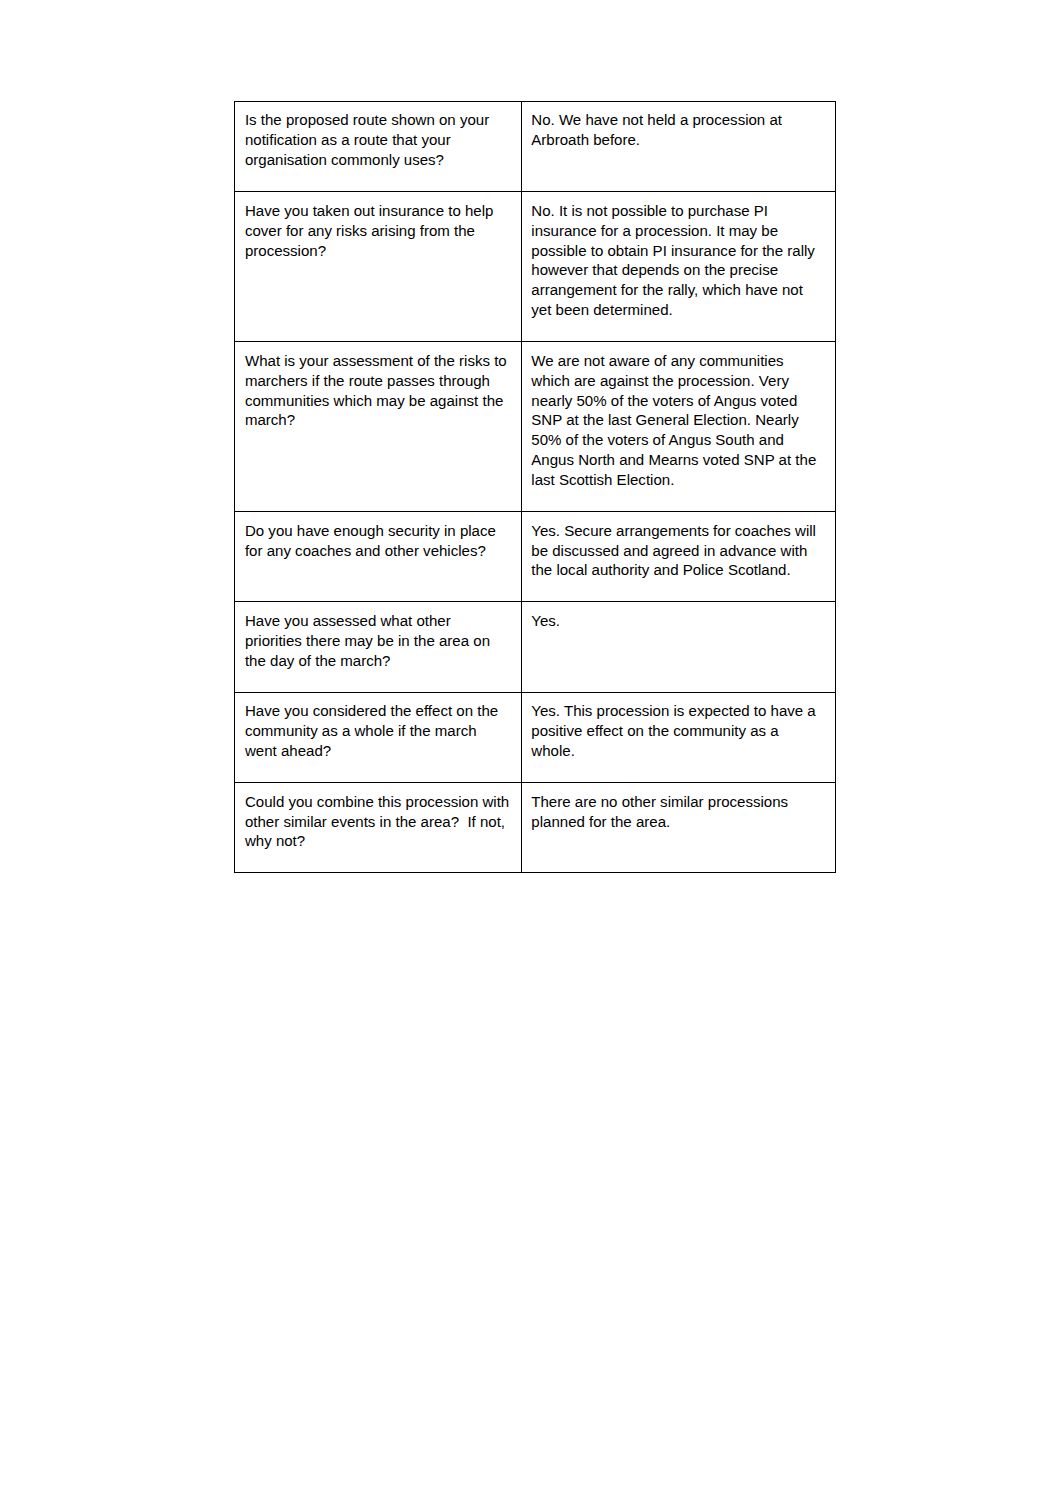| Is the proposed route shown on your notification as a route that your organisation commonly uses? | No. We have not held a procession at Arbroath before. |
| Have you taken out insurance to help cover for any risks arising from the procession? | No. It is not possible to purchase PI insurance for a procession. It may be possible to obtain PI insurance for the rally however that depends on the precise arrangement for the rally, which have not yet been determined. |
| What is your assessment of the risks to marchers if the route passes through communities which may be against the march? | We are not aware of any communities which are against the procession. Very nearly 50% of the voters of Angus voted SNP at the last General Election. Nearly 50% of the voters of Angus South and Angus North and Mearns voted SNP at the last Scottish Election. |
| Do you have enough security in place for any coaches and other vehicles? | Yes. Secure arrangements for coaches will be discussed and agreed in advance with the local authority and Police Scotland. |
| Have you assessed what other priorities there may be in the area on the day of the march? | Yes. |
| Have you considered the effect on the community as a whole if the march went ahead? | Yes. This procession is expected to have a positive effect on the community as a whole. |
| Could you combine this procession with other similar events in the area? If not, why not? | There are no other similar processions planned for the area. |